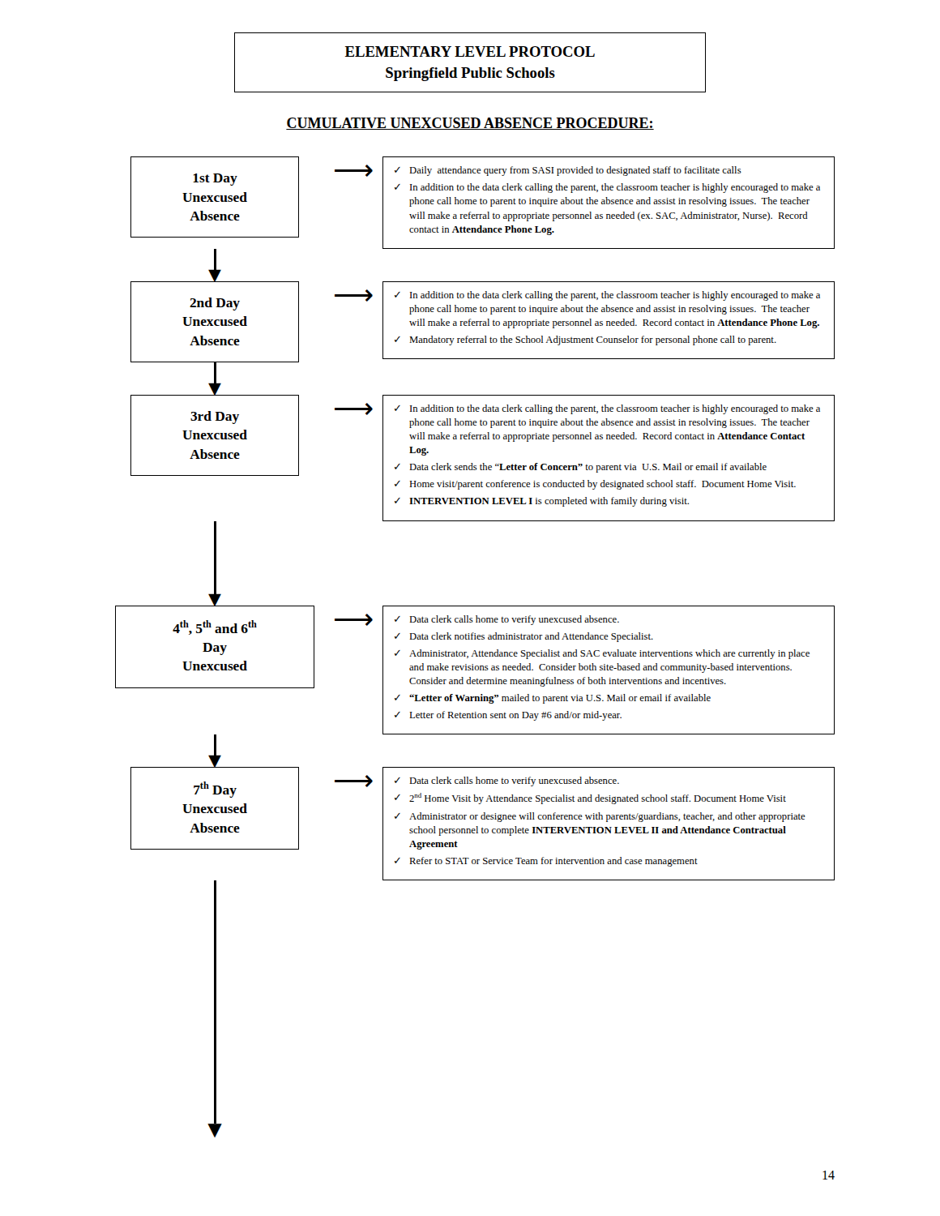ELEMENTARY LEVEL PROTOCOL
Springfield Public Schools
CUMULATIVE UNEXCUSED ABSENCE PROCEDURE:
| 1st Day Unexcused Absence | ⟶ | Daily attendance query from SASI provided to designated staff to facilitate calls In addition to the data clerk calling the parent, the classroom teacher is highly encouraged to make a phone call home to parent to inquire about the absence and assist in resolving issues. The teacher will make a referral to appropriate personnel as needed (ex. SAC, Administrator, Nurse). Record contact in Attendance Phone Log. |
| ▼ | | |
| 2nd Day Unexcused Absence | ⟶ | In addition to the data clerk calling the parent, the classroom teacher is highly encouraged to make a phone call home to parent to inquire about the absence and assist in resolving issues. The teacher will make a referral to appropriate personnel as needed. Record contact in Attendance Phone Log. Mandatory referral to the School Adjustment Counselor for personal phone call to parent. |
| ▼ | | |
| 3rd Day Unexcused Absence | ⟶ | In addition to the data clerk calling the parent, the classroom teacher is highly encouraged to make a phone call home to parent to inquire about the absence and assist in resolving issues. The teacher will make a referral to appropriate personnel as needed. Record contact in Attendance Contact Log. Data clerk sends the “ Letter of Concern” to parent via U.S. Mail or email if available Home visit/parent conference is conducted by designated school staff. Document Home Visit. INTERVENTION LEVEL I is completed with family during visit. |
| ▼ | | |
| 4 th , 5 th and 6 th Day Unexcused | ⟶ | Data clerk calls home to verify unexcused absence. Data clerk notifies administrator and Attendance Specialist. Administrator, Attendance Specialist and SAC evaluate interventions which are currently in place and make revisions as needed. Consider both site-based and community-based interventions. Consider and determine meaningfulness of both interventions and incentives. “Letter of Warning” mailed to parent via U.S. Mail or email if available Letter of Retention sent on Day #6 and/or mid-year. |
| ▼ | | |
| 7 th Day Unexcused Absence | ⟶ | Data clerk calls home to verify unexcused absence. 2 nd Home Visit by Attendance Specialist and designated school staff. Document Home Visit Administrator or designee will conference with parents/guardians, teacher, and other appropriate school personnel to complete INTERVENTION LEVEL II and Attendance Contractual Agreement Refer to STAT or Service Team for intervention and case management |
| ▼ | | |
14